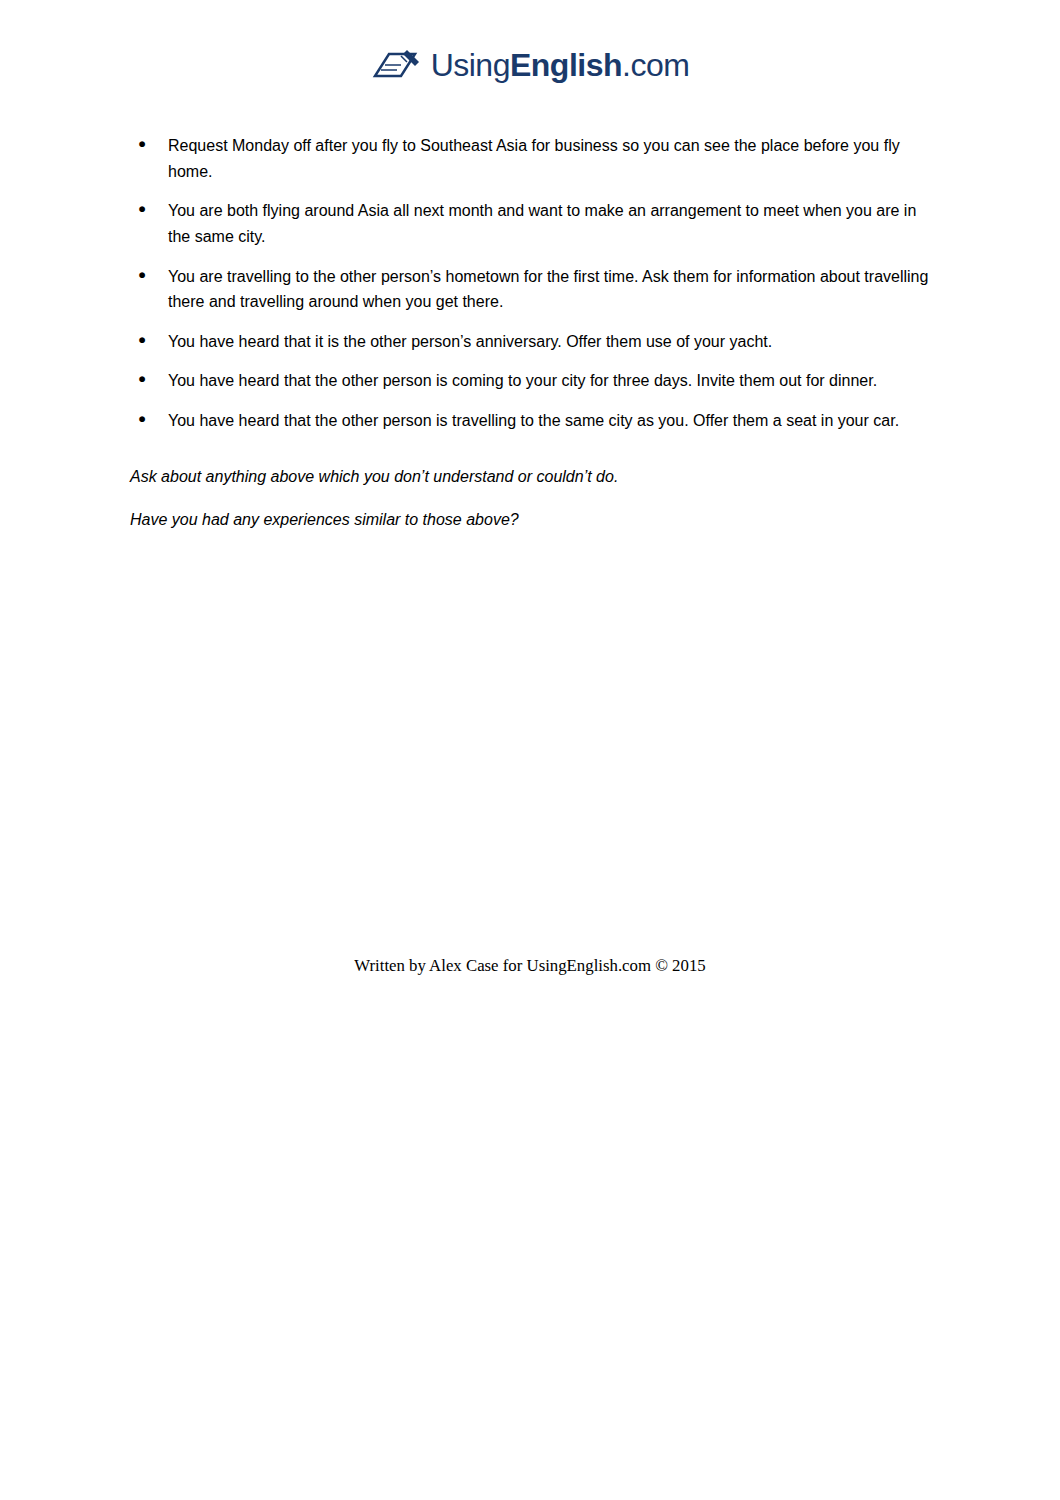Using English.com
Request Monday off after you fly to Southeast Asia for business so you can see the place before you fly home.
You are both flying around Asia all next month and want to make an arrangement to meet when you are in the same city.
You are travelling to the other person’s hometown for the first time. Ask them for information about travelling there and travelling around when you get there.
You have heard that it is the other person’s anniversary. Offer them use of your yacht.
You have heard that the other person is coming to your city for three days. Invite them out for dinner.
You have heard that the other person is travelling to the same city as you. Offer them a seat in your car.
Ask about anything above which you don’t understand or couldn’t do.
Have you had any experiences similar to those above?
Written by Alex Case for UsingEnglish.com © 2015